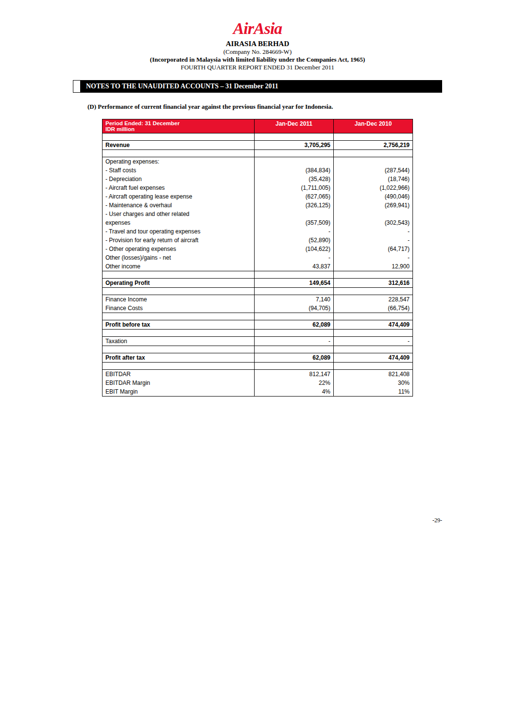AirAsia
AIRASIA BERHAD
(Company No. 284669-W)
(Incorporated in Malaysia with limited liability under the Companies Act, 1965)
FOURTH QUARTER REPORT ENDED 31 December 2011
NOTES TO THE UNAUDITED ACCOUNTS – 31 December 2011
(D) Performance of current financial year against the previous financial year for Indonesia.
| Period Ended: 31 December IDR million | Jan-Dec 2011 | Jan-Dec 2010 |
| --- | --- | --- |
| Revenue | 3,705,295 | 2,756,219 |
| Operating expenses: | | |
| - Staff costs | (384,834) | (287,544) |
| - Depreciation | (35,428) | (18,746) |
| - Aircraft fuel expenses | (1,711,005) | (1,022,966) |
| - Aircraft operating lease expense | (627,065) | (490,046) |
| - Maintenance & overhaul | (326,125) | (269,941) |
| - User charges and other related | | |
| expenses | (357,509) | (302,543) |
| - Travel and tour operating expenses | - | - |
| - Provision for early return of aircraft | (52,890) | - |
| - Other operating expenses | (104,622) | (64,717) |
| Other (losses)/gains - net | - | - |
| Other income | 43,837 | 12,900 |
| Operating Profit | 149,654 | 312,616 |
| Finance Income | 7,140 | 228,547 |
| Finance Costs | (94,705) | (66,754) |
| Profit before tax | 62,089 | 474,409 |
| Taxation | - | - |
| Profit after tax | 62,089 | 474,409 |
| EBITDAR | 812,147 | 821,408 |
| EBITDAR Margin | 22% | 30% |
| EBIT Margin | 4% | 11% |
-29-